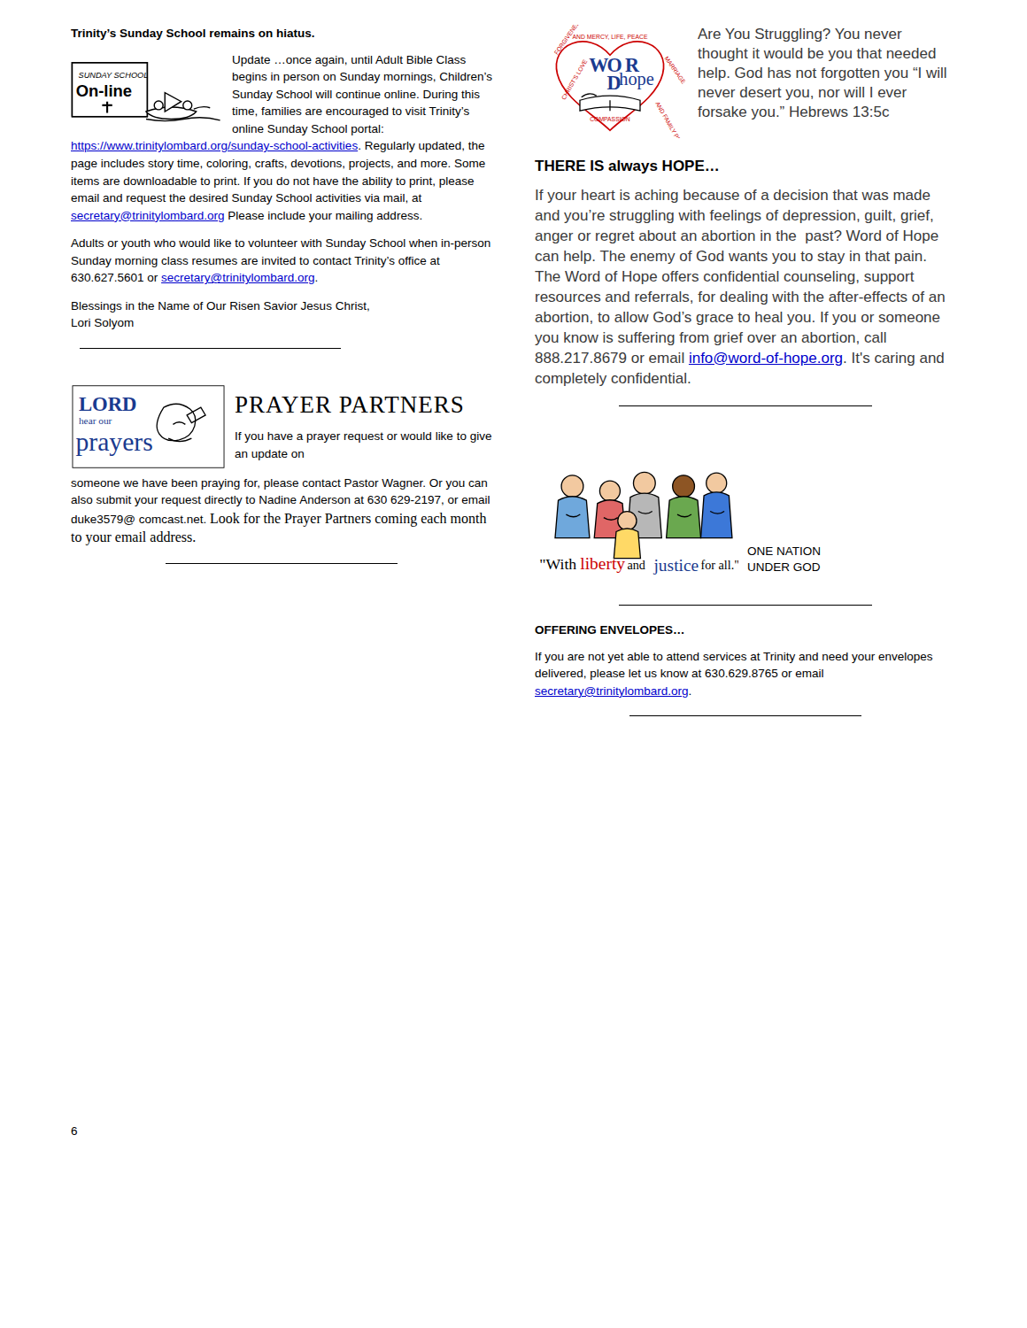Trinity’s Sunday School remains on hiatus.
SUNDAY SCHOOL On-line
Update …once again, until Adult Bible Class begins in person on Sunday mornings, Children’s Sunday School will continue online. During this time, families are encouraged to visit Trinity’s online Sunday School portal: https://www.trinitylombard.org/sunday-school-activities. Regularly updated, the page includes story time, coloring, crafts, devotions, projects, and more. Some items are downloadable to print. If you do not have the ability to print, please email and request the desired Sunday School activities via mail, at secretary@trinitylombard.org Please include your mailing address.
Adults or youth who would like to volunteer with Sunday School when in-person Sunday morning class resumes are invited to contact Trinity’s office at 630.627.5601 or secretary@trinitylombard.org.
Blessings in the Name of Our Risen Savior Jesus Christ,
Lori Solyom
LORD hear our prayers
PRAYER PARTNERS
If you have a prayer request or would like to give an update on
someone we have been praying for, please contact Pastor Wagner. Or you can also submit your request directly to Nadine Anderson at 630 629-2197, or email duke3579@ comcast.net. Look for the Prayer Partners coming each month to your email address.
6
AND MERCY, LIFE, PEACE FORGIVENESS MARRIAGE CHRIST'S LOVE AND FAMILY PROMISES COMPASSION W O R D hope
Are You Struggling? You never thought it would be you that needed help. God has not forgotten you “I will never desert you, nor will I ever forsake you.” Hebrews 13:5c
THERE IS always HOPE…
If your heart is aching because of a decision that was made and you’re struggling with feelings of depression, guilt, grief, anger or regret about an abortion in the past? Word of Hope can help. The enemy of God wants you to stay in that pain. The Word of Hope offers confidential counseling, support resources and referrals, for dealing with the after-effects of an abortion, to allow God’s grace to heal you. If you or someone you know is suffering from grief over an abortion, call 888.217.8679 or email info@word-of-hope.org. It's caring and completely confidential.
"With liberty and justice for all."
ONE NATION
UNDER GOD
OFFERING ENVELOPES…
If you are not yet able to attend services at Trinity and need your envelopes delivered, please let us know at 630.629.8765 or email secretary@trinitylombard.org.